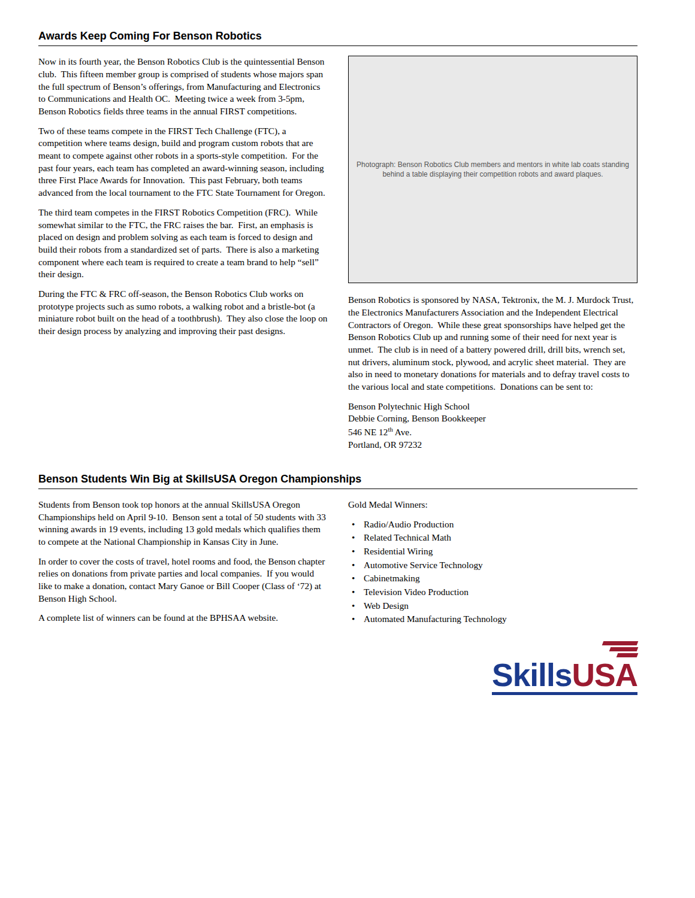Awards Keep Coming For Benson Robotics
Now in its fourth year, the Benson Robotics Club is the quintessential Benson club. This fifteen member group is comprised of students whose majors span the full spectrum of Benson’s offerings, from Manufacturing and Electronics to Communications and Health OC. Meeting twice a week from 3-5pm, Benson Robotics fields three teams in the annual FIRST competitions.
Two of these teams compete in the FIRST Tech Challenge (FTC), a competition where teams design, build and program custom robots that are meant to compete against other robots in a sports-style competition. For the past four years, each team has completed an award-winning season, including three First Place Awards for Innovation. This past February, both teams advanced from the local tournament to the FTC State Tournament for Oregon.
The third team competes in the FIRST Robotics Competition (FRC). While somewhat similar to the FTC, the FRC raises the bar. First, an emphasis is placed on design and problem solving as each team is forced to design and build their robots from a standardized set of parts. There is also a marketing component where each team is required to create a team brand to help “sell” their design.
During the FTC & FRC off-season, the Benson Robotics Club works on prototype projects such as sumo robots, a walking robot and a bristle-bot (a miniature robot built on the head of a toothbrush). They also close the loop on their design process by analyzing and improving their past designs.
Photograph: Benson Robotics Club members and mentors in white lab coats standing behind a table displaying their competition robots and award plaques.
Benson Robotics is sponsored by NASA, Tektronix, the M. J. Murdock Trust, the Electronics Manufacturers Association and the Independent Electrical Contractors of Oregon. While these great sponsorships have helped get the Benson Robotics Club up and running some of their need for next year is unmet. The club is in need of a battery powered drill, drill bits, wrench set, nut drivers, aluminum stock, plywood, and acrylic sheet material. They are also in need to monetary donations for materials and to defray travel costs to the various local and state competitions. Donations can be sent to:
Benson Polytechnic High School
Debbie Corning, Benson Bookkeeper
546 NE 12th Ave.
Portland, OR 97232
Benson Students Win Big at SkillsUSA Oregon Championships
Students from Benson took top honors at the annual SkillsUSA Oregon Championships held on April 9-10. Benson sent a total of 50 students with 33 winning awards in 19 events, including 13 gold medals which qualifies them to compete at the National Championship in Kansas City in June.
In order to cover the costs of travel, hotel rooms and food, the Benson chapter relies on donations from private parties and local companies. If you would like to make a donation, contact Mary Ganoe or Bill Cooper (Class of ‘72) at Benson High School.
A complete list of winners can be found at the BPHSAA website.
Gold Medal Winners:
Radio/Audio Production
Related Technical Math
Residential Wiring
Automotive Service Technology
Cabinetmaking
Television Video Production
Web Design
Automated Manufacturing Technology
SkillsUSA